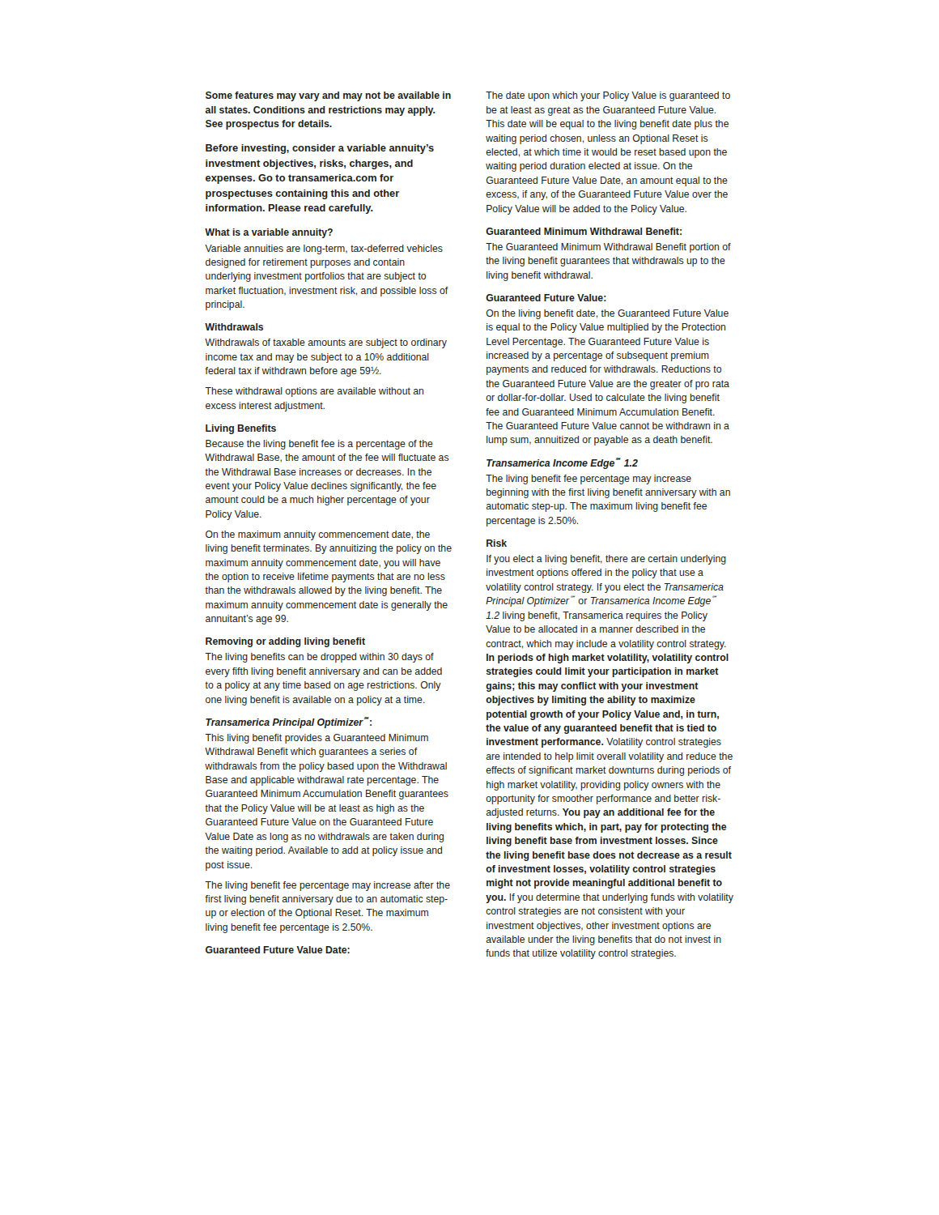Some features may vary and may not be available in all states. Conditions and restrictions may apply. See prospectus for details.
Before investing, consider a variable annuity’s investment objectives, risks, charges, and expenses. Go to transamerica.com for prospectuses containing this and other information. Please read carefully.
What is a variable annuity?
Variable annuities are long-term, tax-deferred vehicles designed for retirement purposes and contain underlying investment portfolios that are subject to market fluctuation, investment risk, and possible loss of principal.
Withdrawals
Withdrawals of taxable amounts are subject to ordinary income tax and may be subject to a 10% additional federal tax if withdrawn before age 59½.
These withdrawal options are available without an excess interest adjustment.
Living Benefits
Because the living benefit fee is a percentage of the Withdrawal Base, the amount of the fee will fluctuate as the Withdrawal Base increases or decreases. In the event your Policy Value declines significantly, the fee amount could be a much higher percentage of your Policy Value.
On the maximum annuity commencement date, the living benefit terminates. By annuitizing the policy on the maximum annuity commencement date, you will have the option to receive lifetime payments that are no less than the withdrawals allowed by the living benefit. The maximum annuity commencement date is generally the annuitant’s age 99.
Removing or adding living benefit
The living benefits can be dropped within 30 days of every fifth living benefit anniversary and can be added to a policy at any time based on age restrictions. Only one living benefit is available on a policy at a time.
Transamerica Principal Optimizer℠:
This living benefit provides a Guaranteed Minimum Withdrawal Benefit which guarantees a series of withdrawals from the policy based upon the Withdrawal Base and applicable withdrawal rate percentage. The Guaranteed Minimum Accumulation Benefit guarantees that the Policy Value will be at least as high as the Guaranteed Future Value on the Guaranteed Future Value Date as long as no withdrawals are taken during the waiting period. Available to add at policy issue and post issue.
The living benefit fee percentage may increase after the first living benefit anniversary due to an automatic step-up or election of the Optional Reset. The maximum living benefit fee percentage is 2.50%.
Guaranteed Future Value Date:
The date upon which your Policy Value is guaranteed to be at least as great as the Guaranteed Future Value. This date will be equal to the living benefit date plus the waiting period chosen, unless an Optional Reset is elected, at which time it would be reset based upon the waiting period duration elected at issue. On the Guaranteed Future Value Date, an amount equal to the excess, if any, of the Guaranteed Future Value over the Policy Value will be added to the Policy Value.
Guaranteed Minimum Withdrawal Benefit:
The Guaranteed Minimum Withdrawal Benefit portion of the living benefit guarantees that withdrawals up to the living benefit withdrawal.
Guaranteed Future Value:
On the living benefit date, the Guaranteed Future Value is equal to the Policy Value multiplied by the Protection Level Percentage. The Guaranteed Future Value is increased by a percentage of subsequent premium payments and reduced for withdrawals. Reductions to the Guaranteed Future Value are the greater of pro rata or dollar-for-dollar. Used to calculate the living benefit fee and Guaranteed Minimum Accumulation Benefit. The Guaranteed Future Value cannot be withdrawn in a lump sum, annuitized or payable as a death benefit.
Transamerica Income Edge℠ 1.2
The living benefit fee percentage may increase beginning with the first living benefit anniversary with an automatic step-up. The maximum living benefit fee percentage is 2.50%.
Risk
If you elect a living benefit, there are certain underlying investment options offered in the policy that use a volatility control strategy. If you elect the Transamerica Principal Optimizer℠ or Transamerica Income Edge℠ 1.2 living benefit, Transamerica requires the Policy Value to be allocated in a manner described in the contract, which may include a volatility control strategy. In periods of high market volatility, volatility control strategies could limit your participation in market gains; this may conflict with your investment objectives by limiting the ability to maximize potential growth of your Policy Value and, in turn, the value of any guaranteed benefit that is tied to investment performance. Volatility control strategies are intended to help limit overall volatility and reduce the effects of significant market downturns during periods of high market volatility, providing policy owners with the opportunity for smoother performance and better risk-adjusted returns. You pay an additional fee for the living benefits which, in part, pay for protecting the living benefit base from investment losses. Since the living benefit base does not decrease as a result of investment losses, volatility control strategies might not provide meaningful additional benefit to you. If you determine that underlying funds with volatility control strategies are not consistent with your investment objectives, other investment options are available under the living benefits that do not invest in funds that utilize volatility control strategies.